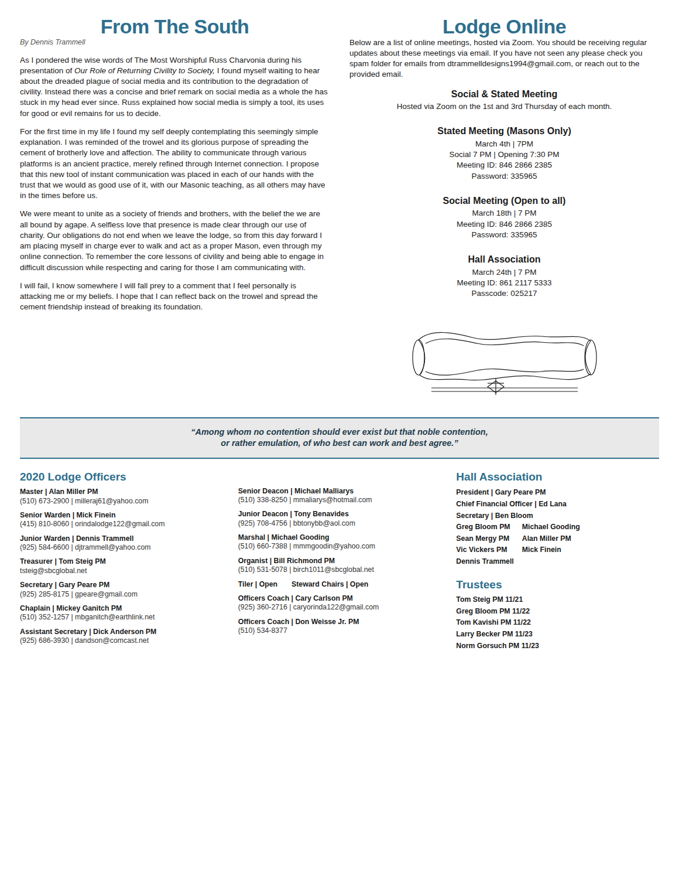From The South
By Dennis Trammell
As I pondered the wise words of The Most Worshipful Russ Charvonia during his presentation of Our Role of Returning Civility to Society, I found myself waiting to hear about the dreaded plague of social media and its contribution to the degradation of civility. Instead there was a concise and brief remark on social media as a whole the has stuck in my head ever since. Russ explained how social media is simply a tool, its uses for good or evil remains for us to decide.
For the first time in my life I found my self deeply contemplating this seemingly simple explanation. I was reminded of the trowel and its glorious purpose of spreading the cement of brotherly love and affection. The ability to communicate through various platforms is an ancient practice, merely refined through Internet connection. I propose that this new tool of instant communication was placed in each of our hands with the trust that we would as good use of it, with our Masonic teaching, as all others may have in the times before us.
We were meant to unite as a society of friends and brothers, with the belief the we are all bound by agape. A selfless love that presence is made clear through our use of charity. Our obligations do not end when we leave the lodge, so from this day forward I am placing myself in charge ever to walk and act as a proper Mason, even through my online connection. To remember the core lessons of civility and being able to engage in difficult discussion while respecting and caring for those I am communicating with.
I will fail, I know somewhere I will fall prey to a comment that I feel personally is attacking me or my beliefs. I hope that I can reflect back on the trowel and spread the cement friendship instead of breaking its foundation.
Lodge Online
Below are a list of online meetings, hosted via Zoom. You should be receiving regular updates about these meetings via email. If you have not seen any please check you spam folder for emails from dtrammelldesigns1994@gmail.com, or reach out to the provided email.
Social & Stated Meeting
Hosted via Zoom on the 1st and 3rd Thursday of each month.
Stated Meeting (Masons Only)
March 4th | 7PM
Social 7 PM | Opening 7:30 PM
Meeting ID: 846 2866 2385
Password: 335965
Social Meeting (Open to all)
March 18th | 7 PM
Meeting ID: 846 2866 2385
Password: 335965
Hall Association
March 24th | 7 PM
Meeting ID: 861 2117 5333
Passcode: 025217
“Among whom no contention should ever exist but that noble contention,
or rather emulation, of who best can work and best agree.”
2020 Lodge Officers
Master | Alan Miller PM
(510) 673-2900 | milleraj61@yahoo.com
Senior Warden | Mick Finein
(415) 810-8060 | orindalodge122@gmail.com
Junior Warden | Dennis Trammell
(925) 584-6600 | djtrammell@yahoo.com
Treasurer | Tom Steig PM
tsteig@sbcglobal.net
Secretary | Gary Peare PM
(925) 285-8175 | gpeare@gmail.com
Chaplain | Mickey Ganitch PM
(510) 352-1257 | mbganitch@earthlink.net
Assistant Secretary | Dick Anderson PM
(925) 686-3930 | dandson@comcast.net
Senior Deacon | Michael Malliarys
(510) 338-8250 | mmaliarys@hotmail.com
Junior Deacon | Tony Benavides
(925) 708-4756 | bbtonybb@aol.com
Marshal | Michael Gooding
(510) 660-7388 | mmmgoodin@yahoo.com
Organist | Bill Richmond PM
(510) 531-5078 | birch1011@sbcglobal.net
Tiler | Open Steward Chairs | Open
Officers Coach | Cary Carlson PM
(925) 360-2716 | caryorinda122@gmail.com
Officers Coach | Don Weisse Jr. PM
(510) 534-8377
Hall Association
President | Gary Peare PM
Chief Financial Officer | Ed Lana
Secretary | Ben Bloom
Greg Bloom PM
Sean Mergy PM
Vic Vickers PM
Dennis Trammell
Michael Gooding
Alan Miller PM
Mick Finein
Trustees
Tom Steig PM 11/21
Greg Bloom PM 11/22
Tom Kavishi PM 11/22
Larry Becker PM 11/23
Norm Gorsuch PM 11/23